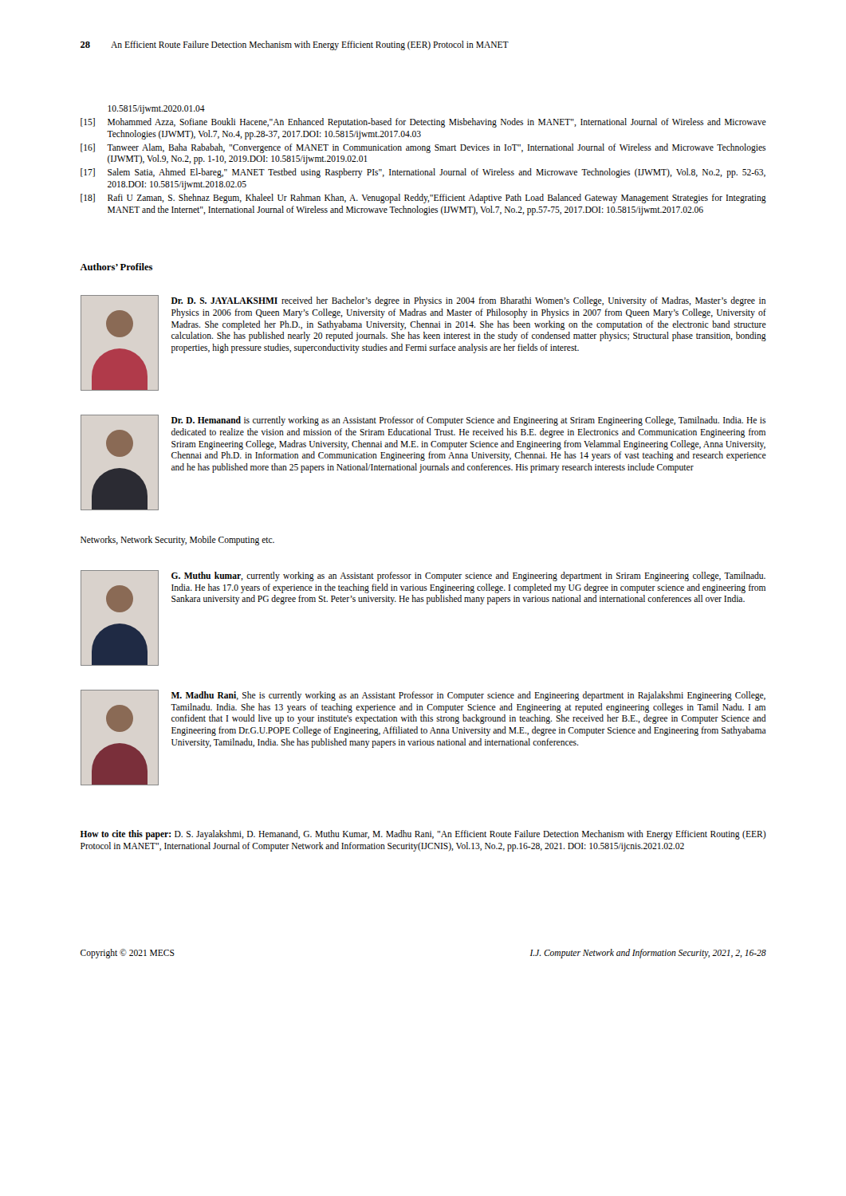28
An Efficient Route Failure Detection Mechanism with Energy Efficient Routing (EER) Protocol in MANET
10.5815/ijwmt.2020.01.04
[15] Mohammed Azza, Sofiane Boukli Hacene,"An Enhanced Reputation-based for Detecting Misbehaving Nodes in MANET", International Journal of Wireless and Microwave Technologies (IJWMT), Vol.7, No.4, pp.28-37, 2017.DOI: 10.5815/ijwmt.2017.04.03
[16] Tanweer Alam, Baha Rababah, "Convergence of MANET in Communication among Smart Devices in IoT", International Journal of Wireless and Microwave Technologies (IJWMT), Vol.9, No.2, pp. 1-10, 2019.DOI: 10.5815/ijwmt.2019.02.01
[17] Salem Satia, Ahmed El-bareg," MANET Testbed using Raspberry PIs", International Journal of Wireless and Microwave Technologies (IJWMT), Vol.8, No.2, pp. 52-63, 2018.DOI: 10.5815/ijwmt.2018.02.05
[18] Rafi U Zaman, S. Shehnaz Begum, Khaleel Ur Rahman Khan, A. Venugopal Reddy,"Efficient Adaptive Path Load Balanced Gateway Management Strategies for Integrating MANET and the Internet", International Journal of Wireless and Microwave Technologies (IJWMT), Vol.7, No.2, pp.57-75, 2017.DOI: 10.5815/ijwmt.2017.02.06
Authors’ Profiles
Dr. D. S. JAYALAKSHMI received her Bachelor’s degree in Physics in 2004 from Bharathi Women’s College, University of Madras, Master’s degree in Physics in 2006 from Queen Mary’s College, University of Madras and Master of Philosophy in Physics in 2007 from Queen Mary’s College, University of Madras. She completed her Ph.D., in Sathyabama University, Chennai in 2014. She has been working on the computation of the electronic band structure calculation. She has published nearly 20 reputed journals. She has keen interest in the study of condensed matter physics; Structural phase transition, bonding properties, high pressure studies, superconductivity studies and Fermi surface analysis are her fields of interest.
Dr. D. Hemanand is currently working as an Assistant Professor of Computer Science and Engineering at Sriram Engineering College, Tamilnadu. India. He is dedicated to realize the vision and mission of the Sriram Educational Trust. He received his B.E. degree in Electronics and Communication Engineering from Sriram Engineering College, Madras University, Chennai and M.E. in Computer Science and Engineering from Velammal Engineering College, Anna University, Chennai and Ph.D. in Information and Communication Engineering from Anna University, Chennai. He has 14 years of vast teaching and research experience and he has published more than 25 papers in National/International journals and conferences. His primary research interests include Computer
Networks, Network Security, Mobile Computing etc.
G. Muthu kumar, currently working as an Assistant professor in Computer science and Engineering department in Sriram Engineering college, Tamilnadu. India. He has 17.0 years of experience in the teaching field in various Engineering college. I completed my UG degree in computer science and engineering from Sankara university and PG degree from St. Peter’s university. He has published many papers in various national and international conferences all over India.
M. Madhu Rani, She is currently working as an Assistant Professor in Computer science and Engineering department in Rajalakshmi Engineering College, Tamilnadu. India. She has 13 years of teaching experience and in Computer Science and Engineering at reputed engineering colleges in Tamil Nadu. I am confident that I would live up to your institute's expectation with this strong background in teaching. She received her B.E., degree in Computer Science and Engineering from Dr.G.U.POPE College of Engineering, Affiliated to Anna University and M.E., degree in Computer Science and Engineering from Sathyabama University, Tamilnadu, India. She has published many papers in various national and international conferences.
How to cite this paper: D. S. Jayalakshmi, D. Hemanand, G. Muthu Kumar, M. Madhu Rani, "An Efficient Route Failure Detection Mechanism with Energy Efficient Routing (EER) Protocol in MANET", International Journal of Computer Network and Information Security(IJCNIS), Vol.13, No.2, pp.16-28, 2021. DOI: 10.5815/ijcnis.2021.02.02
Copyright © 2021 MECS
I.J. Computer Network and Information Security, 2021, 2, 16-28